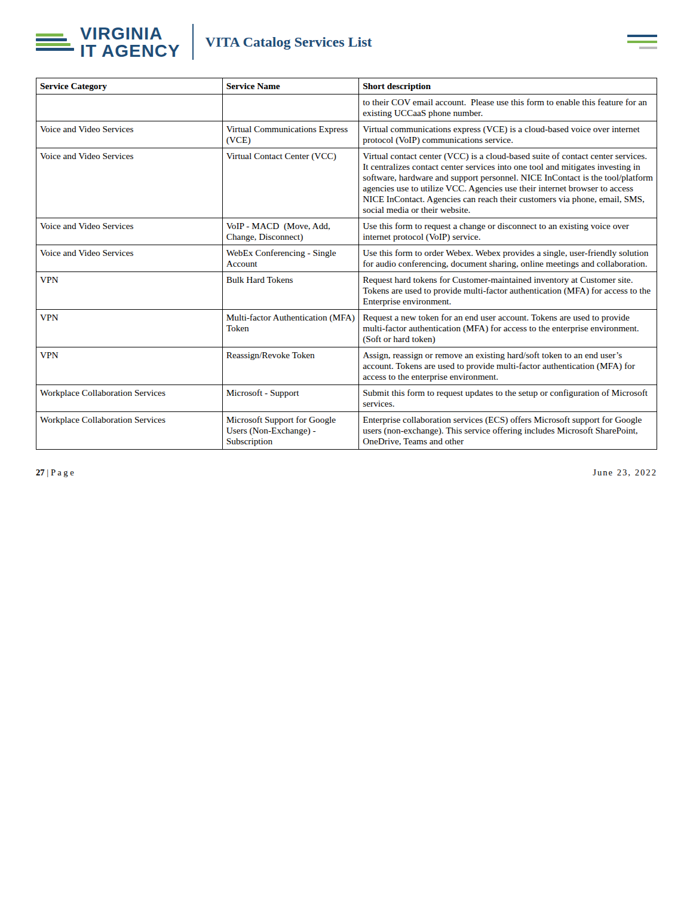VIRGINIA
IT AGENCY
VITA Catalog Services List
| Service Category | Service Name | Short description |
| --- | --- | --- |
| | | to their COV email account. Please use this form to enable this feature for an existing UCCaaS phone number. |
| Voice and Video Services | Virtual Communications Express (VCE) | Virtual communications express (VCE) is a cloud-based voice over internet protocol (VoIP) communications service. |
| Voice and Video Services | Virtual Contact Center (VCC) | Virtual contact center (VCC) is a cloud-based suite of contact center services. It centralizes contact center services into one tool and mitigates investing in software, hardware and support personnel. NICE InContact is the tool/platform agencies use to utilize VCC. Agencies use their internet browser to access NICE InContact. Agencies can reach their customers via phone, email, SMS, social media or their website. |
| Voice and Video Services | VoIP - MACD (Move, Add, Change, Disconnect) | Use this form to request a change or disconnect to an existing voice over internet protocol (VoIP) service. |
| Voice and Video Services | WebEx Conferencing - Single Account | Use this form to order Webex. Webex provides a single, user-friendly solution for audio conferencing, document sharing, online meetings and collaboration. |
| VPN | Bulk Hard Tokens | Request hard tokens for Customer-maintained inventory at Customer site. Tokens are used to provide multi-factor authentication (MFA) for access to the Enterprise environment. |
| VPN | Multi-factor Authentication (MFA) Token | Request a new token for an end user account. Tokens are used to provide multi-factor authentication (MFA) for access to the enterprise environment. (Soft or hard token) |
| VPN | Reassign/Revoke Token | Assign, reassign or remove an existing hard/soft token to an end user’s account. Tokens are used to provide multi-factor authentication (MFA) for access to the enterprise environment. |
| Workplace Collaboration Services | Microsoft - Support | Submit this form to request updates to the setup or configuration of Microsoft services. |
| Workplace Collaboration Services | Microsoft Support for Google Users (Non-Exchange) - Subscription | Enterprise collaboration services (ECS) offers Microsoft support for Google users (non-exchange). This service offering includes Microsoft SharePoint, OneDrive, Teams and other |
27 | P a g e
June 23, 2022